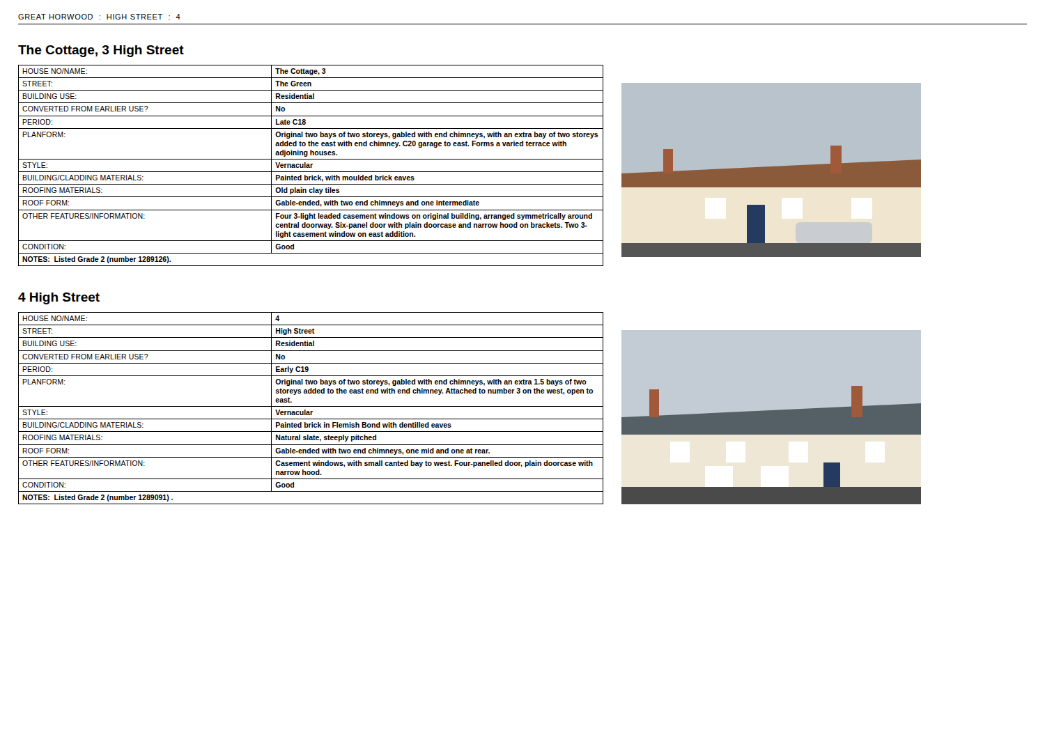GREAT HORWOOD : HIGH STREET : 4
The Cottage, 3 High Street
| HOUSE NO/NAME: | The Cottage, 3 |
| STREET: | The Green |
| BUILDING USE: | Residential |
| CONVERTED FROM EARLIER USE? | No |
| PERIOD: | Late C18 |
| PLANFORM: | Original two bays of two storeys, gabled with end chimneys, with an extra bay of two storeys added to the east with end chimney. C20 garage to east. Forms a varied terrace with adjoining houses. |
| STYLE: | Vernacular |
| BUILDING/CLADDING MATERIALS: | Painted brick, with moulded brick eaves |
| ROOFING MATERIALS: | Old plain clay tiles |
| ROOF FORM: | Gable-ended, with two end chimneys and one intermediate |
| OTHER FEATURES/INFORMATION: | Four 3-light leaded casement windows on original building, arranged symmetrically around central doorway. Six-panel door with plain doorcase and narrow hood on brackets. Two 3-light casement window on east addition. |
| CONDITION: | Good |
| NOTES: Listed Grade 2 (number 1289126). |
4 High Street
| HOUSE NO/NAME: | 4 |
| STREET: | High Street |
| BUILDING USE: | Residential |
| CONVERTED FROM EARLIER USE? | No |
| PERIOD: | Early C19 |
| PLANFORM: | Original two bays of two storeys, gabled with end chimneys, with an extra 1.5 bays of two storeys added to the east end with end chimney. Attached to number 3 on the west, open to east. |
| STYLE: | Vernacular |
| BUILDING/CLADDING MATERIALS: | Painted brick in Flemish Bond with dentilled eaves |
| ROOFING MATERIALS: | Natural slate, steeply pitched |
| ROOF FORM: | Gable-ended with two end chimneys, one mid and one at rear. |
| OTHER FEATURES/INFORMATION: | Casement windows, with small canted bay to west. Four-panelled door, plain doorcase with narrow hood. |
| CONDITION: | Good |
| NOTES: Listed Grade 2 (number 1289091) . |